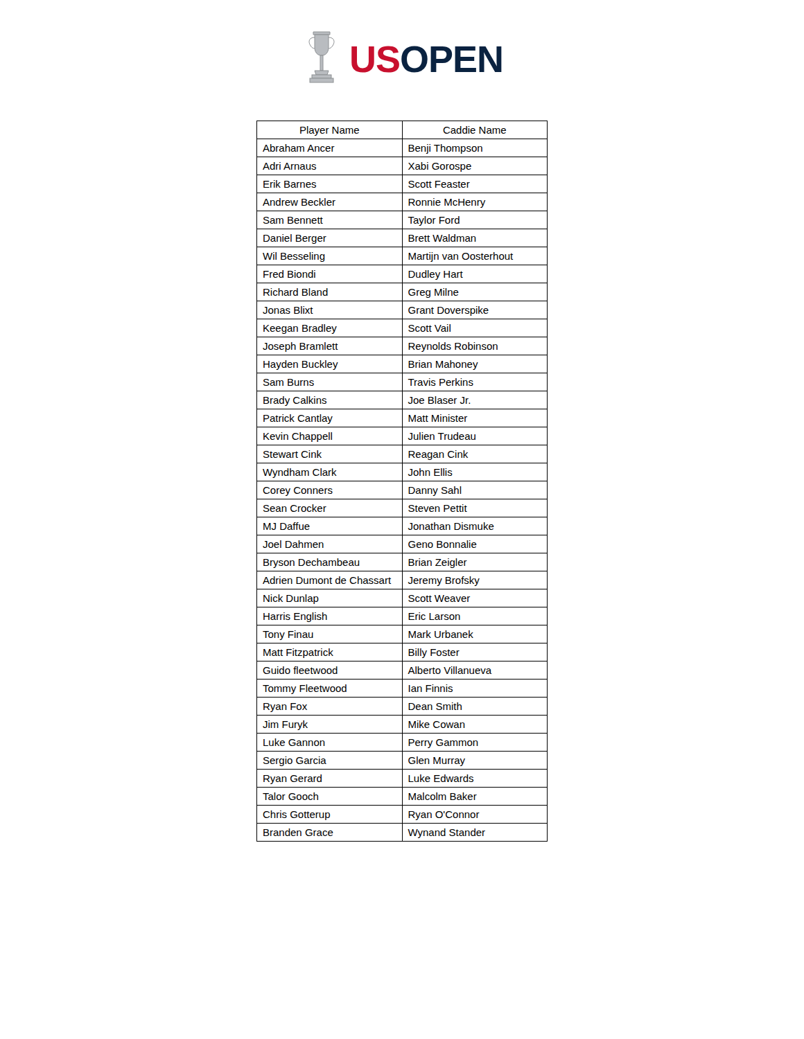US OPEN
| Player Name | Caddie Name |
| --- | --- |
| Abraham Ancer | Benji Thompson |
| Adri Arnaus | Xabi Gorospe |
| Erik Barnes | Scott Feaster |
| Andrew Beckler | Ronnie McHenry |
| Sam Bennett | Taylor Ford |
| Daniel Berger | Brett Waldman |
| Wil Besseling | Martijn van Oosterhout |
| Fred Biondi | Dudley Hart |
| Richard Bland | Greg Milne |
| Jonas Blixt | Grant Doverspike |
| Keegan Bradley | Scott Vail |
| Joseph Bramlett | Reynolds Robinson |
| Hayden Buckley | Brian Mahoney |
| Sam Burns | Travis Perkins |
| Brady Calkins | Joe Blaser Jr. |
| Patrick Cantlay | Matt Minister |
| Kevin Chappell | Julien Trudeau |
| Stewart Cink | Reagan Cink |
| Wyndham Clark | John Ellis |
| Corey Conners | Danny Sahl |
| Sean Crocker | Steven Pettit |
| MJ Daffue | Jonathan Dismuke |
| Joel Dahmen | Geno Bonnalie |
| Bryson Dechambeau | Brian Zeigler |
| Adrien Dumont de Chassart | Jeremy Brofsky |
| Nick Dunlap | Scott Weaver |
| Harris English | Eric Larson |
| Tony Finau | Mark Urbanek |
| Matt Fitzpatrick | Billy Foster |
| Guido fleetwood | Alberto Villanueva |
| Tommy Fleetwood | Ian Finnis |
| Ryan Fox | Dean Smith |
| Jim Furyk | Mike Cowan |
| Luke Gannon | Perry Gammon |
| Sergio Garcia | Glen Murray |
| Ryan Gerard | Luke Edwards |
| Talor Gooch | Malcolm Baker |
| Chris Gotterup | Ryan O'Connor |
| Branden Grace | Wynand Stander |